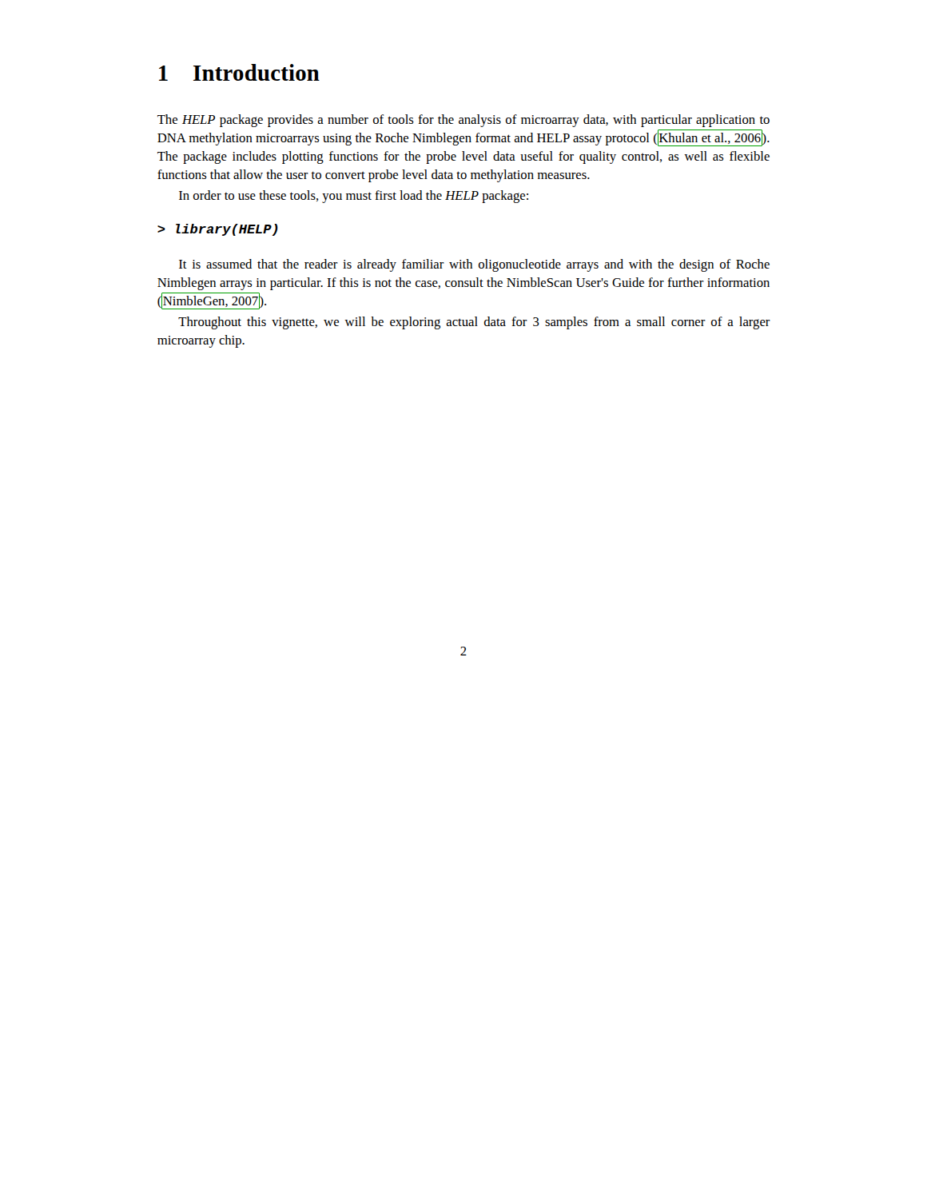1 Introduction
The HELP package provides a number of tools for the analysis of microarray data, with particular application to DNA methylation microarrays using the Roche Nimblegen format and HELP assay protocol (Khulan et al., 2006). The package includes plotting functions for the probe level data useful for quality control, as well as flexible functions that allow the user to convert probe level data to methylation measures.
In order to use these tools, you must first load the HELP package:
> library(HELP)
It is assumed that the reader is already familiar with oligonucleotide arrays and with the design of Roche Nimblegen arrays in particular. If this is not the case, consult the NimbleScan User's Guide for further information (NimbleGen, 2007).
Throughout this vignette, we will be exploring actual data for 3 samples from a small corner of a larger microarray chip.
2